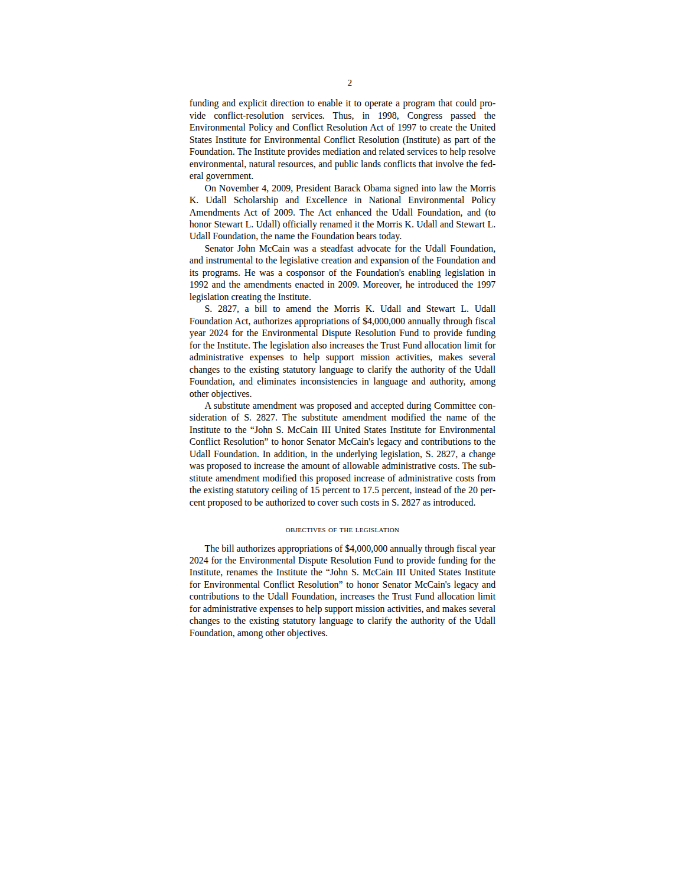2
funding and explicit direction to enable it to operate a program that could provide conflict-resolution services. Thus, in 1998, Congress passed the Environmental Policy and Conflict Resolution Act of 1997 to create the United States Institute for Environmental Conflict Resolution (Institute) as part of the Foundation. The Institute provides mediation and related services to help resolve environmental, natural resources, and public lands conflicts that involve the federal government.
On November 4, 2009, President Barack Obama signed into law the Morris K. Udall Scholarship and Excellence in National Environmental Policy Amendments Act of 2009. The Act enhanced the Udall Foundation, and (to honor Stewart L. Udall) officially renamed it the Morris K. Udall and Stewart L. Udall Foundation, the name the Foundation bears today.
Senator John McCain was a steadfast advocate for the Udall Foundation, and instrumental to the legislative creation and expansion of the Foundation and its programs. He was a cosponsor of the Foundation's enabling legislation in 1992 and the amendments enacted in 2009. Moreover, he introduced the 1997 legislation creating the Institute.
S. 2827, a bill to amend the Morris K. Udall and Stewart L. Udall Foundation Act, authorizes appropriations of $4,000,000 annually through fiscal year 2024 for the Environmental Dispute Resolution Fund to provide funding for the Institute. The legislation also increases the Trust Fund allocation limit for administrative expenses to help support mission activities, makes several changes to the existing statutory language to clarify the authority of the Udall Foundation, and eliminates inconsistencies in language and authority, among other objectives.
A substitute amendment was proposed and accepted during Committee consideration of S. 2827. The substitute amendment modified the name of the Institute to the “John S. McCain III United States Institute for Environmental Conflict Resolution” to honor Senator McCain's legacy and contributions to the Udall Foundation. In addition, in the underlying legislation, S. 2827, a change was proposed to increase the amount of allowable administrative costs. The substitute amendment modified this proposed increase of administrative costs from the existing statutory ceiling of 15 percent to 17.5 percent, instead of the 20 percent proposed to be authorized to cover such costs in S. 2827 as introduced.
Objectives of the Legislation
The bill authorizes appropriations of $4,000,000 annually through fiscal year 2024 for the Environmental Dispute Resolution Fund to provide funding for the Institute, renames the Institute the “John S. McCain III United States Institute for Environmental Conflict Resolution” to honor Senator McCain's legacy and contributions to the Udall Foundation, increases the Trust Fund allocation limit for administrative expenses to help support mission activities, and makes several changes to the existing statutory language to clarify the authority of the Udall Foundation, among other objectives.